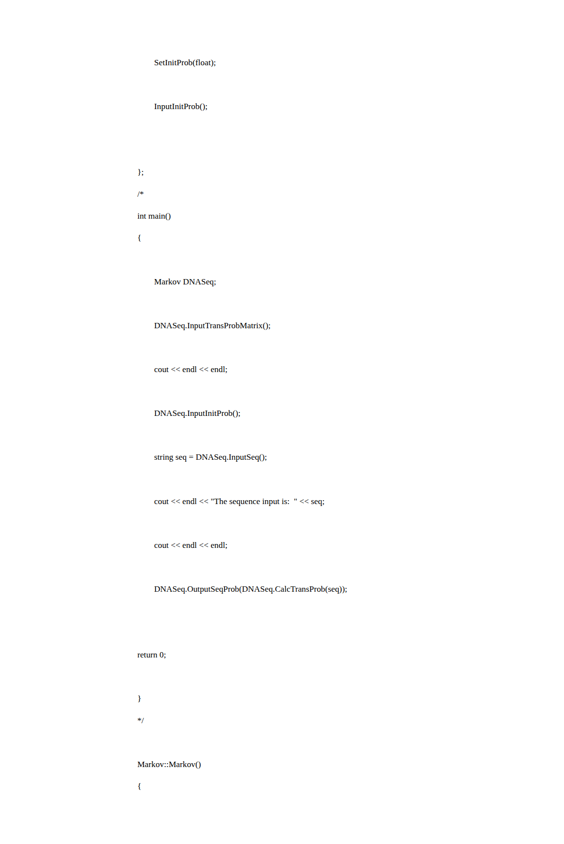SetInitProb(float);

        InputInitProb();


};
/*
int main()
{

        Markov DNASeq;

        DNASeq.InputTransProbMatrix();

        cout << endl << endl;

        DNASeq.InputInitProb();

        string seq = DNASeq.InputSeq();

        cout << endl << "The sequence input is:  " << seq;

        cout << endl << endl;

        DNASeq.OutputSeqProb(DNASeq.CalcTransProb(seq));


return 0;

}
*/

Markov::Markov()
{